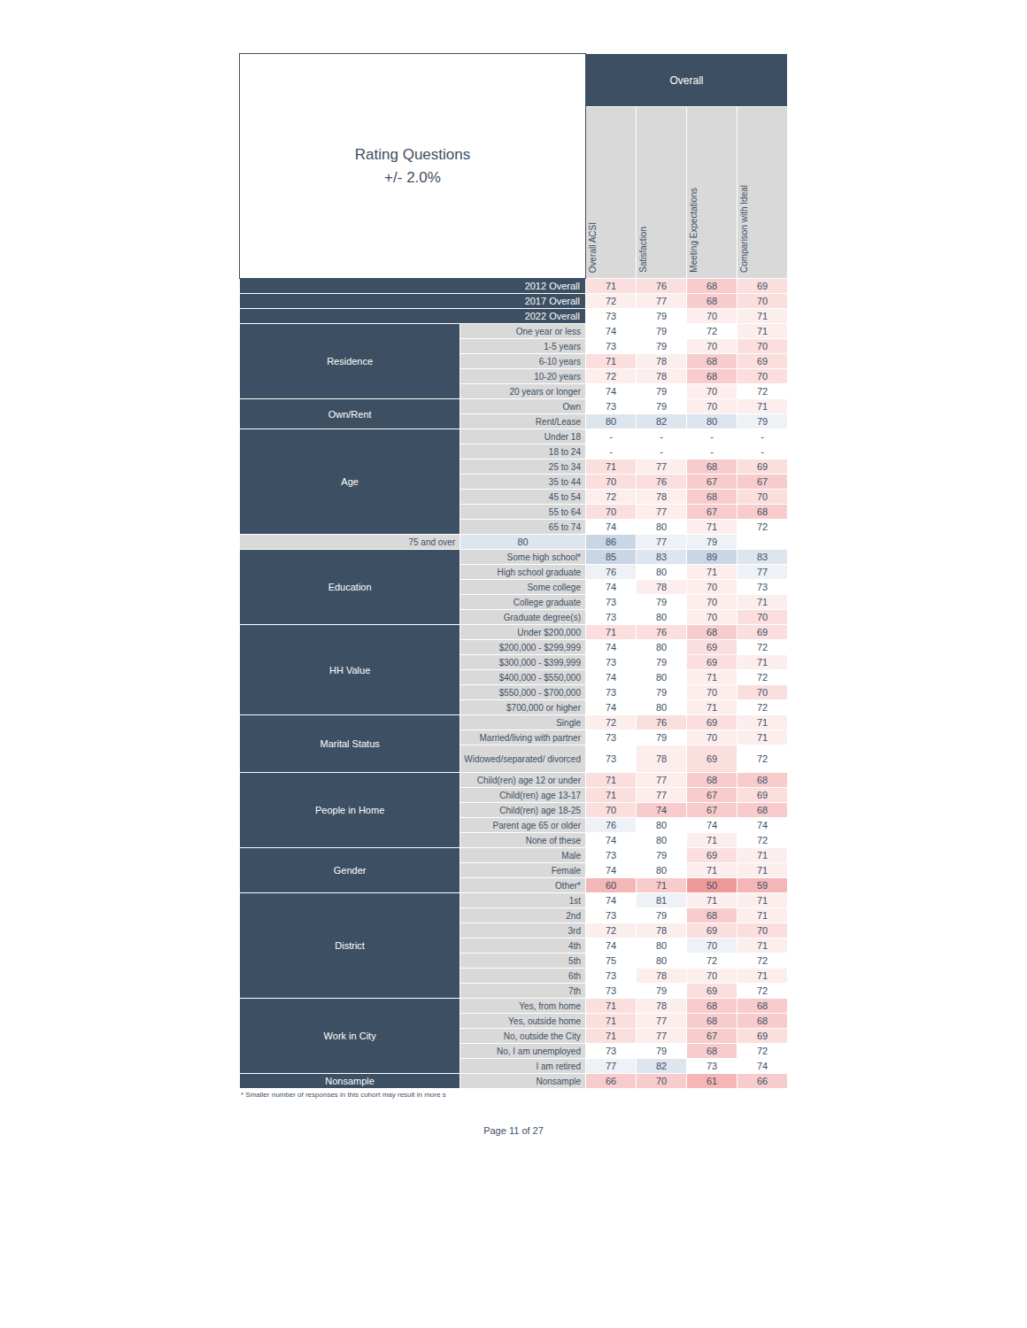| Rating Questions +/- 2.0% | Overall |
| Overall ACSI | Satisfaction | Meeting Expectations | Comparison with Ideal |
| 2012 Overall | 71 | 76 | 68 | 69 |
| 2017 Overall | 72 | 77 | 68 | 70 |
| 2022 Overall | 73 | 79 | 70 | 71 |
| Residence | One year or less | 74 | 79 | 72 | 71 |
| 1-5 years | 73 | 79 | 70 | 70 |
| 6-10 years | 71 | 78 | 68 | 69 |
| 10-20 years | 72 | 78 | 68 | 70 |
| 20 years or longer | 74 | 79 | 70 | 72 |
| Own/Rent | Own | 73 | 79 | 70 | 71 |
| Rent/Lease | 80 | 82 | 80 | 79 |
| Age | Under 18 | - | - | - | - |
| 18 to 24 | - | - | - | - |
| 25 to 34 | 71 | 77 | 68 | 69 |
| 35 to 44 | 70 | 76 | 67 | 67 |
| 45 to 54 | 72 | 78 | 68 | 70 |
| 55 to 64 | 70 | 77 | 67 | 68 |
| 65 to 74 | 74 | 80 | 71 | 72 |
| 75 and over | 80 | 86 | 77 | 79 |
| Education | Some high school* | 85 | 83 | 89 | 83 |
| High school graduate | 76 | 80 | 71 | 77 |
| Some college | 74 | 78 | 70 | 73 |
| College graduate | 73 | 79 | 70 | 71 |
| Graduate degree(s) | 73 | 80 | 70 | 70 |
| HH Value | Under $200,000 | 71 | 76 | 68 | 69 |
| $200,000 - $299,999 | 74 | 80 | 69 | 72 |
| $300,000 - $399,999 | 73 | 79 | 69 | 71 |
| $400,000 - $550,000 | 74 | 80 | 71 | 72 |
| $550,000 - $700,000 | 73 | 79 | 70 | 70 |
| $700,000 or higher | 74 | 80 | 71 | 72 |
| Marital Status | Single | 72 | 76 | 69 | 71 |
| Married/living with partner | 73 | 79 | 70 | 71 |
| Widowed/separated/ divorced | 73 | 78 | 69 | 72 |
| People in Home | Child(ren) age 12 or under | 71 | 77 | 68 | 68 |
| Child(ren) age 13-17 | 71 | 77 | 67 | 69 |
| Child(ren) age 18-25 | 70 | 74 | 67 | 68 |
| Parent age 65 or older | 76 | 80 | 74 | 74 |
| None of these | 74 | 80 | 71 | 72 |
| Gender | Male | 73 | 79 | 69 | 71 |
| Female | 74 | 80 | 71 | 71 |
| Other* | 60 | 71 | 50 | 59 |
| District | 1st | 74 | 81 | 71 | 71 |
| 2nd | 73 | 79 | 68 | 71 |
| 3rd | 72 | 78 | 69 | 70 |
| 4th | 74 | 80 | 70 | 71 |
| 5th | 75 | 80 | 72 | 72 |
| 6th | 73 | 78 | 70 | 71 |
| 7th | 73 | 79 | 69 | 72 |
| Work in City | Yes, from home | 71 | 78 | 68 | 68 |
| Yes, outside home | 71 | 77 | 68 | 68 |
| No, outside the City | 71 | 77 | 67 | 69 |
| No, I am unemployed | 73 | 79 | 68 | 72 |
| I am retired | 77 | 82 | 73 | 74 |
| Nonsample | Nonsample | 66 | 70 | 61 | 66 |
* Smaller number of responses in this cohort may result in more s
Page 11 of 27